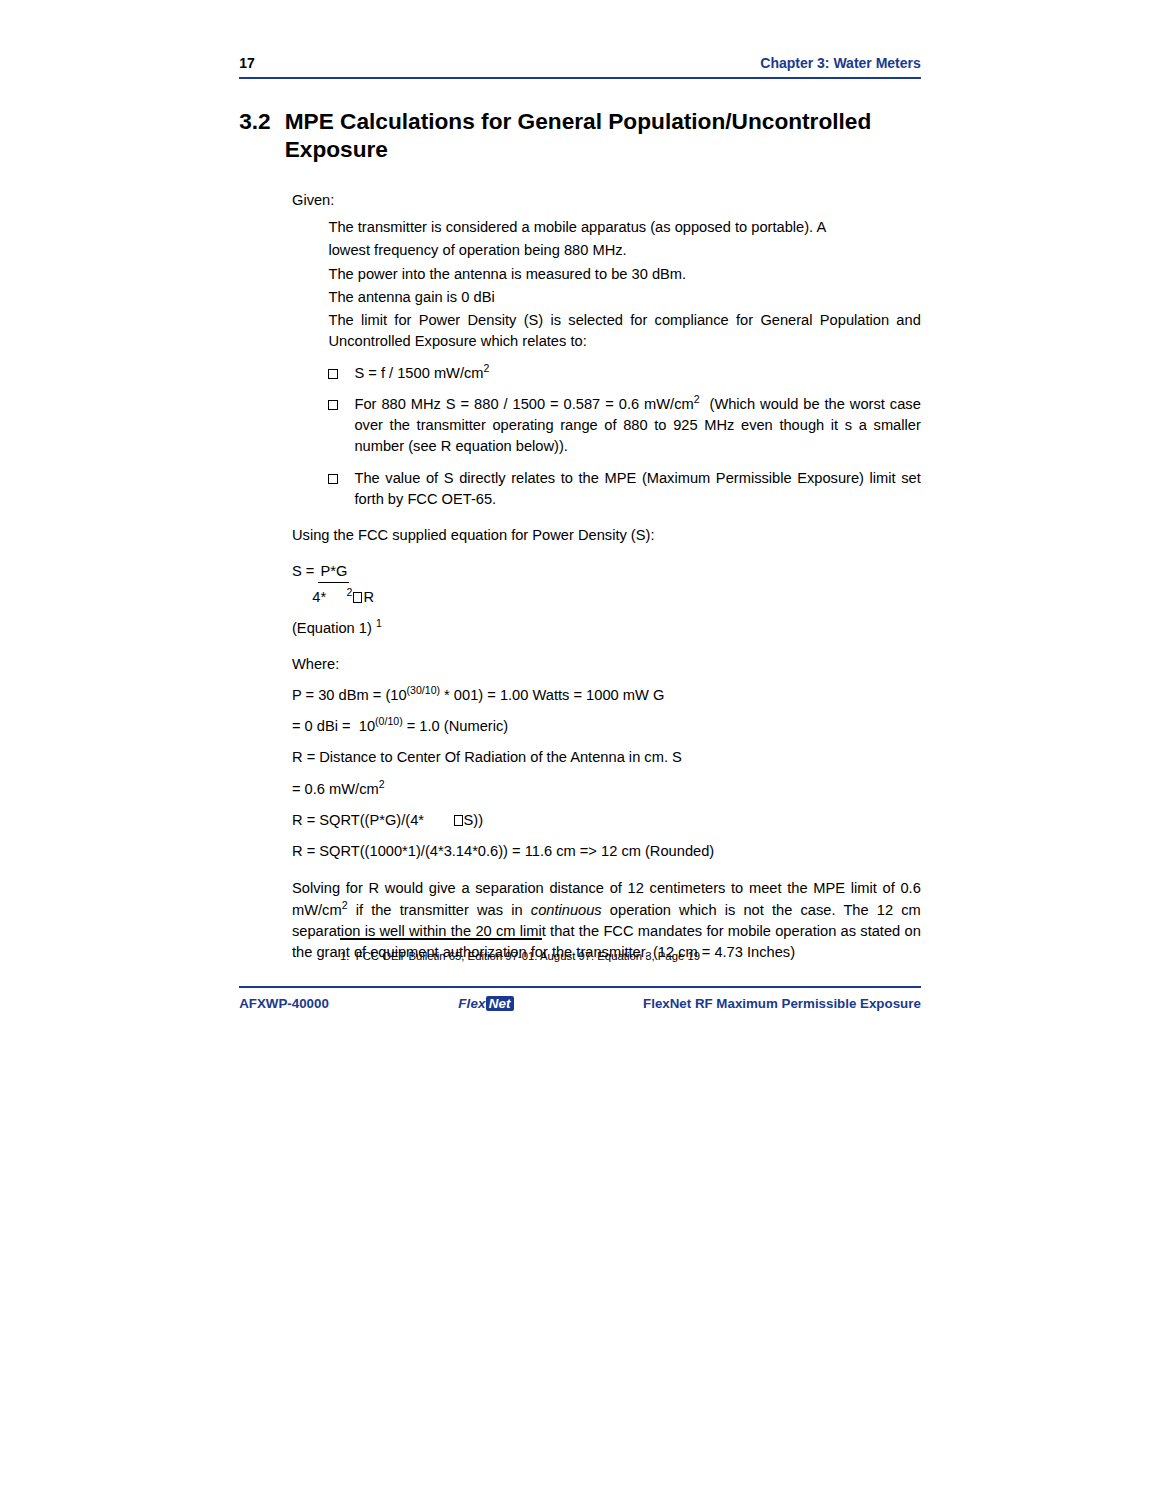17 Chapter 3: Water Meters
3.2 MPE Calculations for General Population/Uncontrolled Exposure
Given:
The transmitter is considered a mobile apparatus (as opposed to portable). A
lowest frequency of operation being 880 MHz.
The power into the antenna is measured to be 30 dBm.
The antenna gain is 0 dBi
The limit for Power Density (S) is selected for compliance for General Population and Uncontrolled Exposure which relates to:
S = f / 1500 mW/cm2
For 880 MHz S = 880 / 1500 = 0.587 = 0.6 mW/cm2 (Which would be the worst case over the transmitter operating range of 880 to 925 MHz even though it s a smaller number (see R equation below)).
The value of S directly relates to the MPE (Maximum Permissible Exposure) limit set forth by FCC OET-65.
Using the FCC supplied equation for Power Density (S):
S = P*G
4* 2 R
(Equation 1) 1
Where:
P = 30 dBm = (10(30/10) * 001) = 1.00 Watts = 1000 mW G
= 0 dBi = 10(0/10) = 1.0 (Numeric)
R = Distance to Center Of Radiation of the Antenna in cm. S
= 0.6 mW/cm2
R = SQRT((P*G)/(4* S))
R = SQRT((1000*1)/(4*3.14*0.6)) = 11.6 cm => 12 cm (Rounded)
Solving for R would give a separation distance of 12 centimeters to meet the MPE limit of 0.6 mW/cm2 if the transmitter was in continuous operation which is not the case. The 12 cm separation is well within the 20 cm limit that the FCC mandates for mobile operation as stated on the grant of equipment authorization for the transmitter. (12 cm = 4.73 Inches)
1. FCC OET Bulletin 65, Edition 97-01. August 97. Equation 3, Page 19
AFXWP-40000 Flex Net FlexNet RF Maximum Permissible Exposure